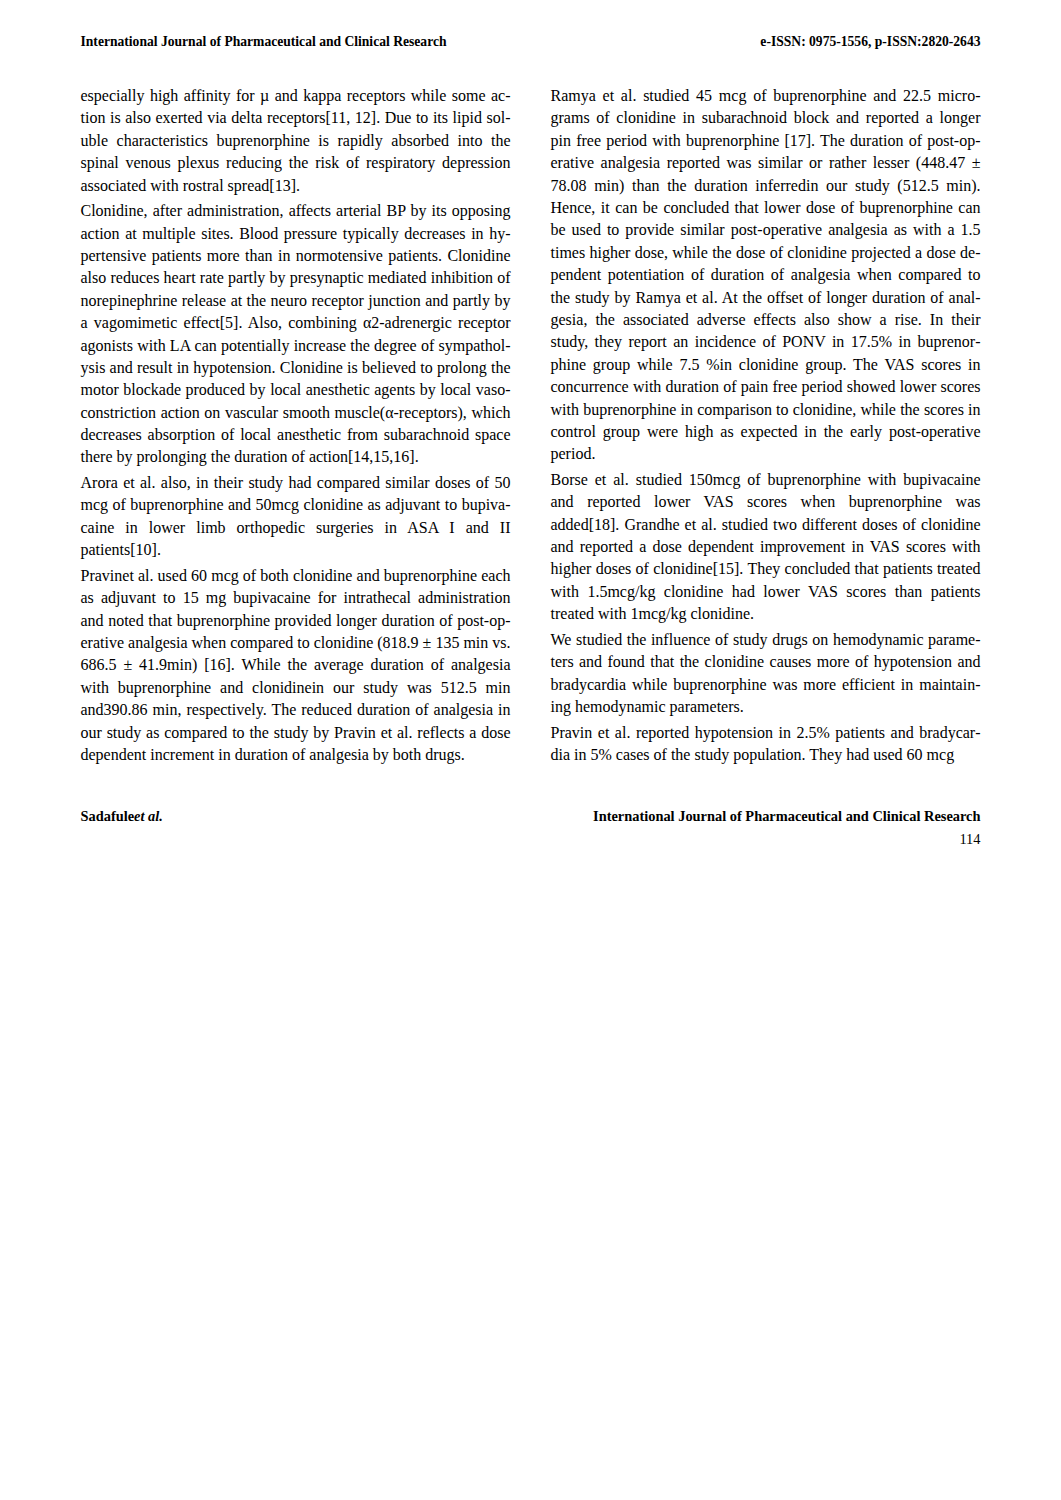International Journal of Pharmaceutical and Clinical Research
e-ISSN: 0975-1556, p-ISSN:2820-2643
especially high affinity for µ and kappa receptors while some action is also exerted via delta receptors[11, 12]. Due to its lipid soluble characteristics buprenorphine is rapidly absorbed into the spinal venous plexus reducing the risk of respiratory depression associated with rostral spread[13].
Clonidine, after administration, affects arterial BP by its opposing action at multiple sites. Blood pressure typically decreases in hypertensive patients more than in normotensive patients. Clonidine also reduces heart rate partly by presynaptic mediated inhibition of norepinephrine release at the neuro receptor junction and partly by a vagomimetic effect[5]. Also, combining α2-adrenergic receptor agonists with LA can potentially increase the degree of sympatholysis and result in hypotension. Clonidine is believed to prolong the motor blockade produced by local anesthetic agents by local vasoconstriction action on vascular smooth muscle(α-receptors), which decreases absorption of local anesthetic from subarachnoid space there by prolonging the duration of action[14,15,16].
Arora et al. also, in their study had compared similar doses of 50 mcg of buprenorphine and 50mcg clonidine as adjuvant to bupivacaine in lower limb orthopedic surgeries in ASA I and II patients[10].
Pravinet al. used 60 mcg of both clonidine and buprenorphine each as adjuvant to 15 mg bupivacaine for intrathecal administration and noted that buprenorphine provided longer duration of post-operative analgesia when compared to clonidine (818.9 ± 135 min vs. 686.5 ± 41.9min) [16]. While the average duration of analgesia with buprenorphine and clonidinein our study was 512.5 min and390.86 min, respectively. The reduced duration of analgesia in our study as compared to the study by Pravin et al. reflects a dose dependent increment in duration of analgesia by both drugs.
Ramya et al. studied 45 mcg of buprenorphine and 22.5 micrograms of clonidine in subarachnoid block and reported a longer pin free period with buprenorphine [17]. The duration of post-operative analgesia reported was similar or rather lesser (448.47 ± 78.08 min) than the duration inferredin our study (512.5 min). Hence, it can be concluded that lower dose of buprenorphine can be used to provide similar post-operative analgesia as with a 1.5 times higher dose, while the dose of clonidine projected a dose dependent potentiation of duration of analgesia when compared to the study by Ramya et al. At the offset of longer duration of analgesia, the associated adverse effects also show a rise. In their study, they report an incidence of PONV in 17.5% in buprenorphine group while 7.5 %in clonidine group. The VAS scores in concurrence with duration of pain free period showed lower scores with buprenorphine in comparison to clonidine, while the scores in control group were high as expected in the early post-operative period.
Borse et al. studied 150mcg of buprenorphine with bupivacaine and reported lower VAS scores when buprenorphine was added[18]. Grandhe et al. studied two different doses of clonidine and reported a dose dependent improvement in VAS scores with higher doses of clonidine[15]. They concluded that patients treated with 1.5mcg/kg clonidine had lower VAS scores than patients treated with 1mcg/kg clonidine.
We studied the influence of study drugs on hemodynamic parameters and found that the clonidine causes more of hypotension and bradycardia while buprenorphine was more efficient in maintaining hemodynamic parameters.
Pravin et al. reported hypotension in 2.5% patients and bradycardia in 5% cases of the study population. They had used 60 mcg
Sadafuleet al. International Journal of Pharmaceutical and Clinical Research
114